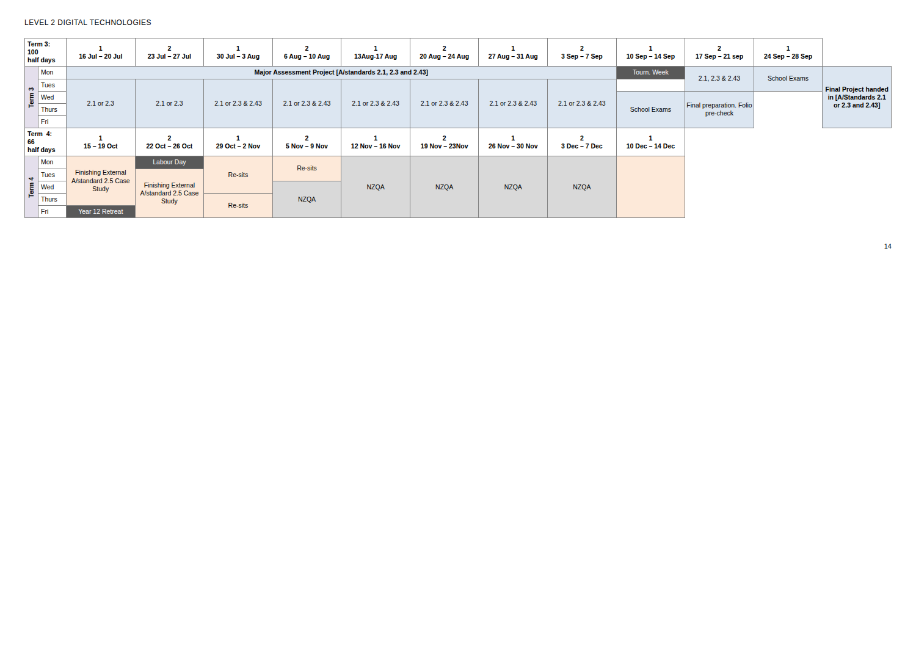Level 2 Digital Technologies
| Term 3: 100 half days | 1 16 Jul – 20 Jul | 2 23 Jul – 27 Jul | 1 30 Jul – 3 Aug | 2 6 Aug – 10 Aug | 1 13Aug-17 Aug | 2 20 Aug – 24 Aug | 1 27 Aug – 31 Aug | 2 3 Sep – 7 Sep | 1 10 Sep – 14 Sep | 2 17 Sep – 21 sep | 1 24 Sep – 28 Sep |
| Term 3 | Mon | Major Assessment Project [A/standards 2.1, 2.3 and 2.43] | Tourn. Week | 2.1, 2.3 & 2.43 | School Exams | Final Project handed in [A/Standards 2.1 or 2.3 and 2.43] |
| Tues | 2.1 or 2.3 | 2.1 or 2.3 | 2.1 or 2.3 & 2.43 | 2.1 or 2.3 & 2.43 | 2.1 or 2.3 & 2.43 | 2.1 or 2.3 & 2.43 | 2.1 or 2.3 & 2.43 | 2.1 or 2.3 & 2.43 |
| Wed | School Exams | Final preparation. Folio pre-check |
| Thurs |
| Fri |
| Term 4: 66 half days | 1 15 – 19 Oct | 2 22 Oct – 26 Oct | 1 29 Oct – 2 Nov | 2 5 Nov – 9 Nov | 1 12 Nov – 16 Nov | 2 19 Nov – 23Nov | 1 26 Nov – 30 Nov | 2 3 Dec – 7 Dec | 1 10 Dec – 14 Dec | | |
| Term 4 | Mon | Finishing External A/standard 2.5 Case Study | Labour Day | Re-sits | Re-sits | NZQA | NZQA | NZQA | NZQA | | | |
| Tues | Finishing External A/standard 2.5 Case Study |
| Wed | NZQA |
| Thurs | Re-sits |
| Fri | Year 12 Retreat |
14